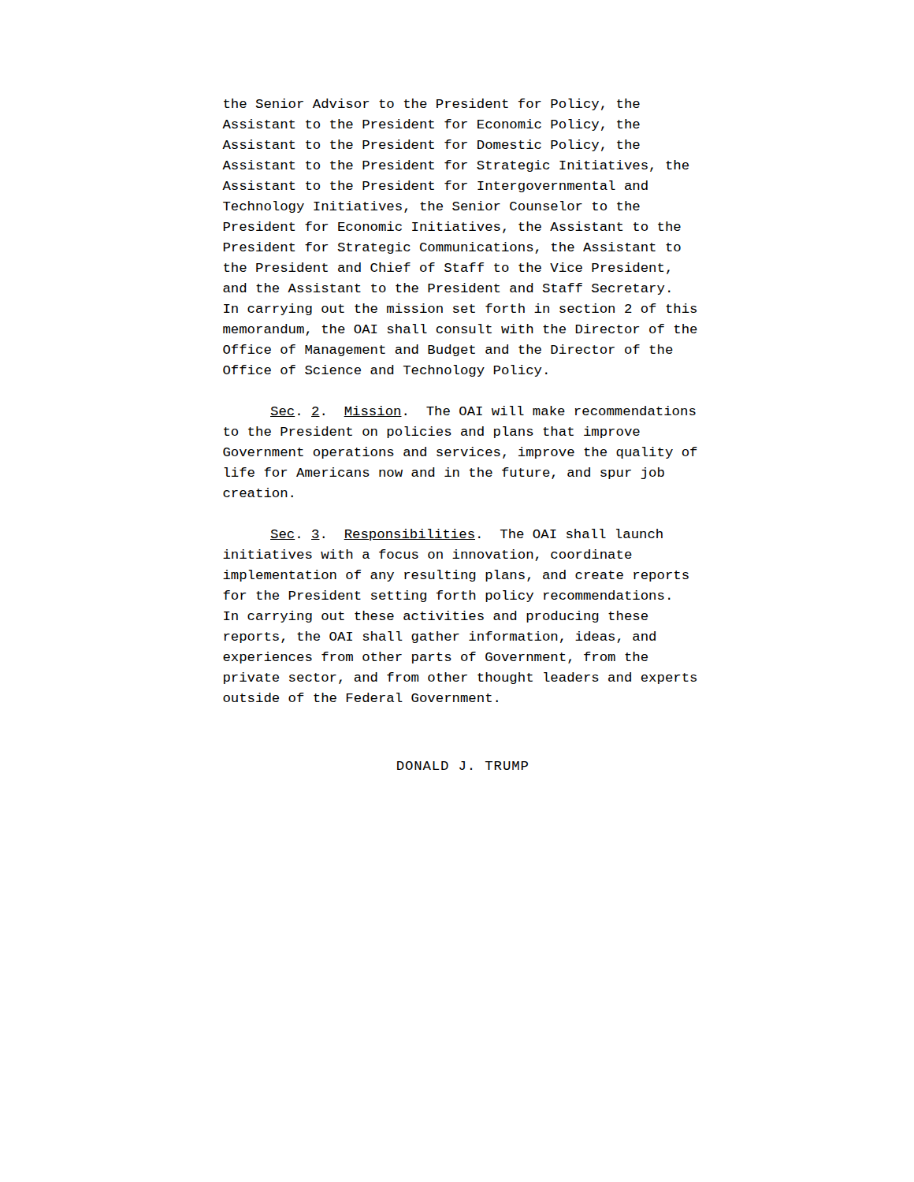the Senior Advisor to the President for Policy, the Assistant to the President for Economic Policy, the Assistant to the President for Domestic Policy, the Assistant to the President for Strategic Initiatives, the Assistant to the President for Intergovernmental and Technology Initiatives, the Senior Counselor to the President for Economic Initiatives, the Assistant to the President for Strategic Communications, the Assistant to the President and Chief of Staff to the Vice President, and the Assistant to the President and Staff Secretary. In carrying out the mission set forth in section 2 of this memorandum, the OAI shall consult with the Director of the Office of Management and Budget and the Director of the Office of Science and Technology Policy.
Sec. 2. Mission. The OAI will make recommendations to the President on policies and plans that improve Government operations and services, improve the quality of life for Americans now and in the future, and spur job creation.
Sec. 3. Responsibilities. The OAI shall launch initiatives with a focus on innovation, coordinate implementation of any resulting plans, and create reports for the President setting forth policy recommendations. In carrying out these activities and producing these reports, the OAI shall gather information, ideas, and experiences from other parts of Government, from the private sector, and from other thought leaders and experts outside of the Federal Government.
DONALD J. TRUMP